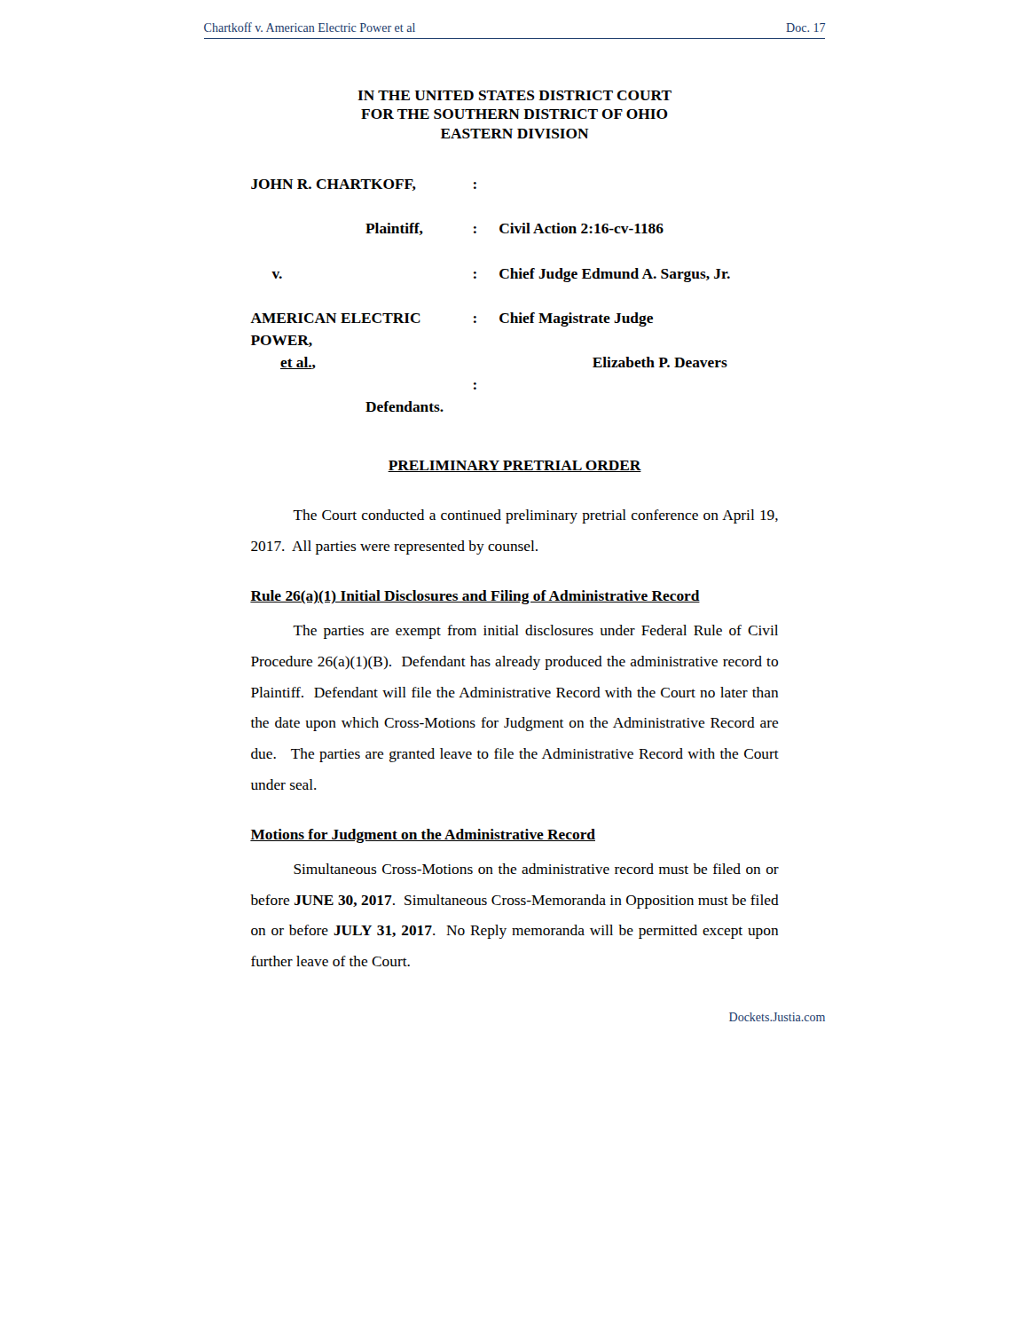Chartkoff v. American Electric Power et al Doc. 17
IN THE UNITED STATES DISTRICT COURT
FOR THE SOUTHERN DISTRICT OF OHIO
EASTERN DIVISION
| JOHN R. CHARTKOFF, | : | |
| Plaintiff, | : | Civil Action 2:16-cv-1186 |
| v. | : | Chief Judge Edmund A. Sargus, Jr. |
| AMERICAN ELECTRIC POWER, | : | Chief Magistrate Judge |
| et al. , | | Elizabeth P. Deavers |
| | : | |
| Defendants. | | |
PRELIMINARY PRETRIAL ORDER
The Court conducted a continued preliminary pretrial conference on April 19, 2017. All parties were represented by counsel.
Rule 26(a)(1) Initial Disclosures and Filing of Administrative Record
The parties are exempt from initial disclosures under Federal Rule of Civil Procedure 26(a)(1)(B). Defendant has already produced the administrative record to Plaintiff. Defendant will file the Administrative Record with the Court no later than the date upon which Cross-Motions for Judgment on the Administrative Record are due. The parties are granted leave to file the Administrative Record with the Court under seal.
Motions for Judgment on the Administrative Record
Simultaneous Cross-Motions on the administrative record must be filed on or before JUNE 30, 2017. Simultaneous Cross-Memoranda in Opposition must be filed on or before JULY 31, 2017. No Reply memoranda will be permitted except upon further leave of the Court.
Dockets.Justia.com